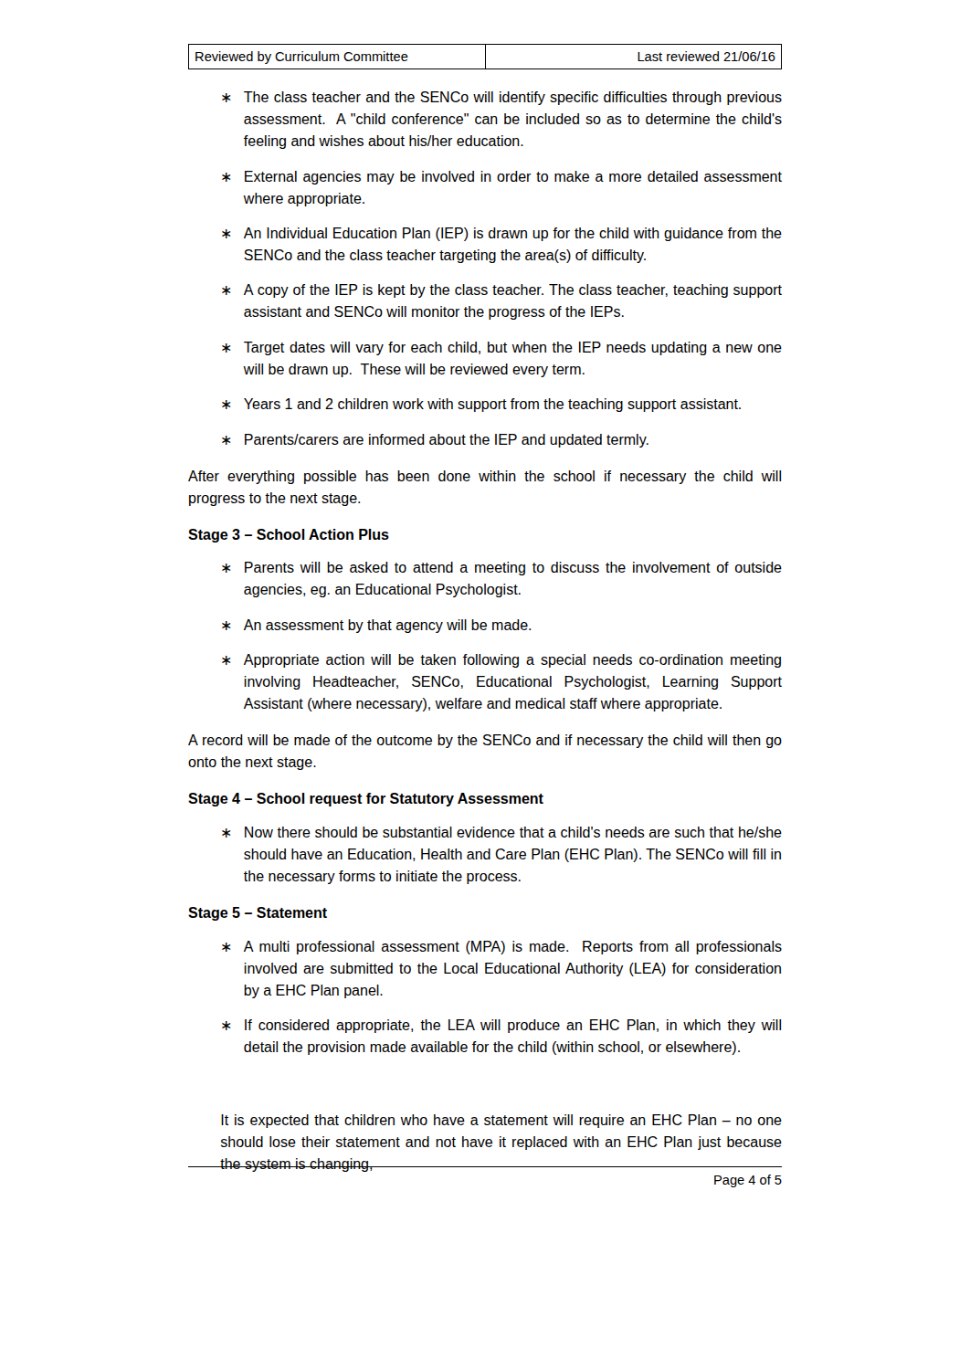| Reviewed by Curriculum Committee | Last reviewed 21/06/16 |
The class teacher and the SENCo will identify specific difficulties through previous assessment. A "child conference" can be included so as to determine the child's feeling and wishes about his/her education.
External agencies may be involved in order to make a more detailed assessment where appropriate.
An Individual Education Plan (IEP) is drawn up for the child with guidance from the SENCo and the class teacher targeting the area(s) of difficulty.
A copy of the IEP is kept by the class teacher. The class teacher, teaching support assistant and SENCo will monitor the progress of the IEPs.
Target dates will vary for each child, but when the IEP needs updating a new one will be drawn up. These will be reviewed every term.
Years 1 and 2 children work with support from the teaching support assistant.
Parents/carers are informed about the IEP and updated termly.
After everything possible has been done within the school if necessary the child will progress to the next stage.
Stage 3 – School Action Plus
Parents will be asked to attend a meeting to discuss the involvement of outside agencies, eg. an Educational Psychologist.
An assessment by that agency will be made.
Appropriate action will be taken following a special needs co-ordination meeting involving Headteacher, SENCo, Educational Psychologist, Learning Support Assistant (where necessary), welfare and medical staff where appropriate.
A record will be made of the outcome by the SENCo and if necessary the child will then go onto the next stage.
Stage 4 – School request for Statutory Assessment
Now there should be substantial evidence that a child's needs are such that he/she should have an Education, Health and Care Plan (EHC Plan). The SENCo will fill in the necessary forms to initiate the process.
Stage 5 – Statement
A multi professional assessment (MPA) is made. Reports from all professionals involved are submitted to the Local Educational Authority (LEA) for consideration by a EHC Plan panel.
If considered appropriate, the LEA will produce an EHC Plan, in which they will detail the provision made available for the child (within school, or elsewhere).
It is expected that children who have a statement will require an EHC Plan – no one should lose their statement and not have it replaced with an EHC Plan just because the system is changing,
Page 4 of 5